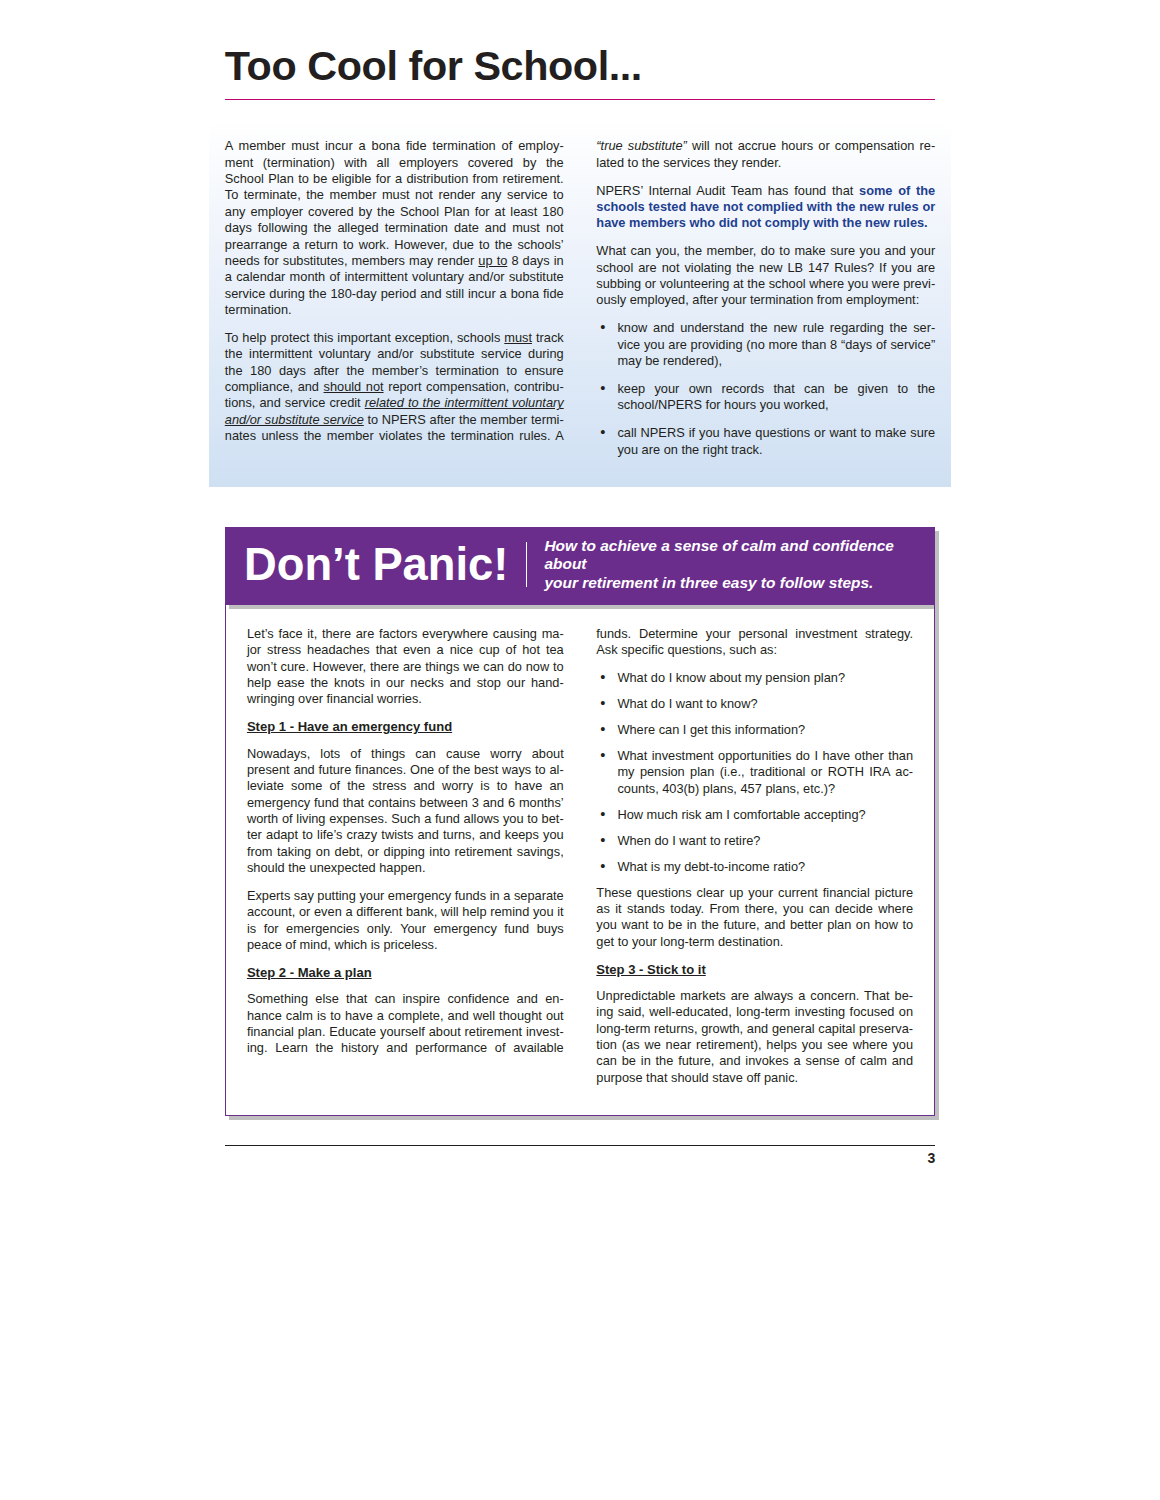Too Cool for School...
A member must incur a bona fide termination of employment (termination) with all employers covered by the School Plan to be eligible for a distribution from retirement. To terminate, the member must not render any service to any employer covered by the School Plan for at least 180 days following the alleged termination date and must not prearrange a return to work. However, due to the schools’ needs for substitutes, members may render up to 8 days in a calendar month of intermittent voluntary and/or substitute service during the 180-day period and still incur a bona fide termination.
To help protect this important exception, schools must track the intermittent voluntary and/or substitute service during the 180 days after the member’s termination to ensure compliance, and should not report compensation, contributions, and service credit related to the intermittent voluntary and/or substitute service to NPERS after the member terminates unless the member violates the termination rules. A “true substitute” will not accrue hours or compensation related to the services they render.
NPERS’ Internal Audit Team has found that some of the schools tested have not complied with the new rules or have members who did not comply with the new rules.
What can you, the member, do to make sure you and your school are not violating the new LB 147 Rules? If you are subbing or volunteering at the school where you were previously employed, after your termination from employment:
know and understand the new rule regarding the service you are providing (no more than 8 “days of service” may be rendered),
keep your own records that can be given to the school/NPERS for hours you worked,
call NPERS if you have questions or want to make sure you are on the right track.
Don’t Panic!
How to achieve a sense of calm and confidence about
your retirement in three easy to follow steps.
Let’s face it, there are factors everywhere causing major stress headaches that even a nice cup of hot tea won’t cure. However, there are things we can do now to help ease the knots in our necks and stop our hand-wringing over financial worries.
Step 1 - Have an emergency fund
Nowadays, lots of things can cause worry about present and future finances. One of the best ways to alleviate some of the stress and worry is to have an emergency fund that contains between 3 and 6 months’ worth of living expenses. Such a fund allows you to better adapt to life’s crazy twists and turns, and keeps you from taking on debt, or dipping into retirement savings, should the unexpected happen.
Experts say putting your emergency funds in a separate account, or even a different bank, will help remind you it is for emergencies only. Your emergency fund buys peace of mind, which is priceless.
Step 2 - Make a plan
Something else that can inspire confidence and enhance calm is to have a complete, and well thought out financial plan. Educate yourself about retirement investing. Learn the history and performance of available funds. Determine your personal investment strategy. Ask specific questions, such as:
What do I know about my pension plan?
What do I want to know?
Where can I get this information?
What investment opportunities do I have other than my pension plan (i.e., traditional or ROTH IRA accounts, 403(b) plans, 457 plans, etc.)?
How much risk am I comfortable accepting?
When do I want to retire?
What is my debt-to-income ratio?
These questions clear up your current financial picture as it stands today. From there, you can decide where you want to be in the future, and better plan on how to get to your long-term destination.
Step 3 - Stick to it
Unpredictable markets are always a concern. That being said, well-educated, long-term investing focused on long-term returns, growth, and general capital preservation (as we near retirement), helps you see where you can be in the future, and invokes a sense of calm and purpose that should stave off panic.
3